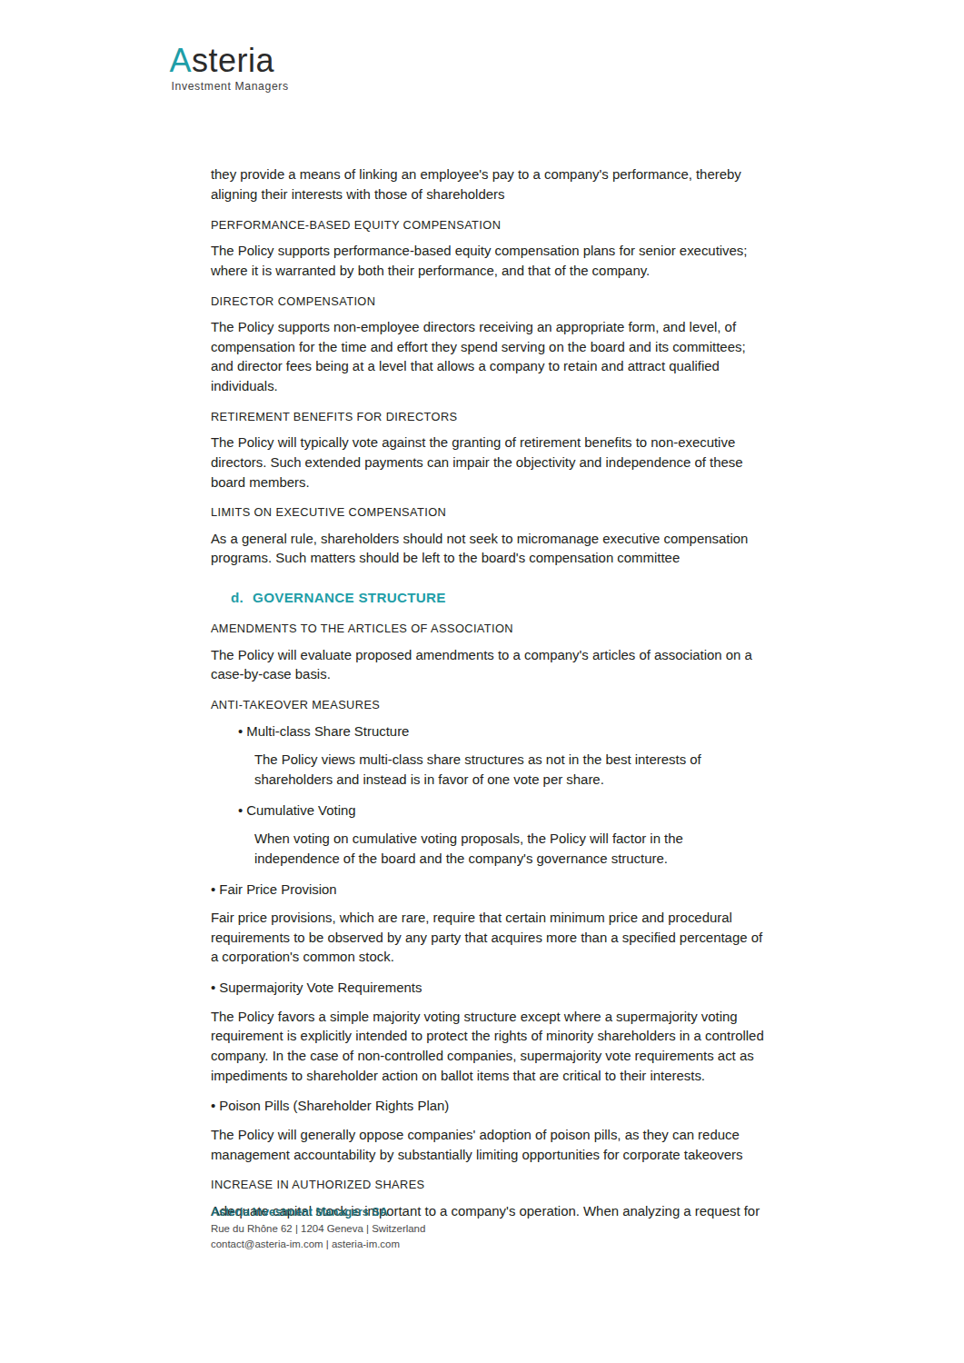Asteria
Investment Managers
they provide a means of linking an employee's pay to a company's performance, thereby aligning their interests with those of shareholders
PERFORMANCE-BASED EQUITY COMPENSATION
The Policy supports performance-based equity compensation plans for senior executives; where it is warranted by both their performance, and that of the company.
DIRECTOR COMPENSATION
The Policy supports non-employee directors receiving an appropriate form, and level, of compensation for the time and effort they spend serving on the board and its committees; and director fees being at a level that allows a company to retain and attract qualified individuals.
RETIREMENT BENEFITS FOR DIRECTORS
The Policy will typically vote against the granting of retirement benefits to non-executive directors. Such extended payments can impair the objectivity and independence of these board members.
LIMITS ON EXECUTIVE COMPENSATION
As a general rule, shareholders should not seek to micromanage executive compensation programs. Such matters should be left to the board's compensation committee
d. GOVERNANCE STRUCTURE
AMENDMENTS TO THE ARTICLES OF ASSOCIATION
The Policy will evaluate proposed amendments to a company's articles of association on a case-by-case basis.
ANTI-TAKEOVER MEASURES
• Multi-class Share Structure
The Policy views multi-class share structures as not in the best interests of shareholders and instead is in favor of one vote per share.
• Cumulative Voting
When voting on cumulative voting proposals, the Policy will factor in the independence of the board and the company's governance structure.
• Fair Price Provision
Fair price provisions, which are rare, require that certain minimum price and procedural requirements to be observed by any party that acquires more than a specified percentage of a corporation's common stock.
• Supermajority Vote Requirements
The Policy favors a simple majority voting structure except where a supermajority voting requirement is explicitly intended to protect the rights of minority shareholders in a controlled company. In the case of non-controlled companies, supermajority vote requirements act as impediments to shareholder action on ballot items that are critical to their interests.
• Poison Pills (Shareholder Rights Plan)
The Policy will generally oppose companies' adoption of poison pills, as they can reduce management accountability by substantially limiting opportunities for corporate takeovers
INCREASE IN AUTHORIZED SHARES
Adequate capital stock is important to a company's operation. When analyzing a request for
Asteria Investment Managers SA
Rue du Rhône 62 | 1204 Geneva | Switzerland
contact@asteria-im.com | asteria-im.com